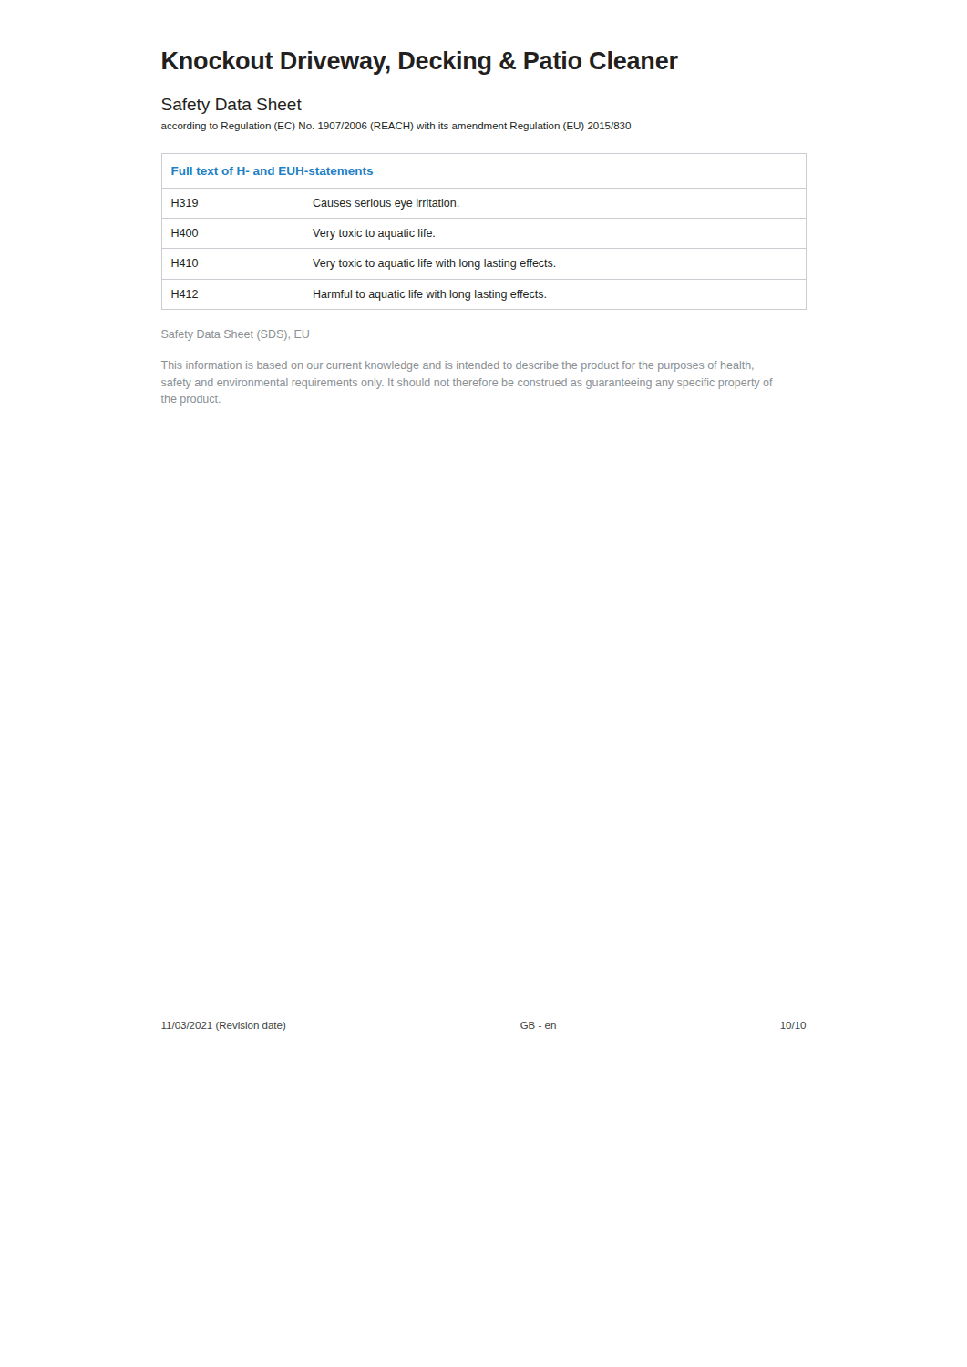Knockout Driveway, Decking & Patio Cleaner
Safety Data Sheet
according to Regulation (EC) No. 1907/2006 (REACH) with its amendment Regulation (EU) 2015/830
| Full text of H- and EUH-statements |
| --- |
| H319 | Causes serious eye irritation. |
| H400 | Very toxic to aquatic life. |
| H410 | Very toxic to aquatic life with long lasting effects. |
| H412 | Harmful to aquatic life with long lasting effects. |
Safety Data Sheet (SDS), EU
This information is based on our current knowledge and is intended to describe the product for the purposes of health, safety and environmental requirements only. It should not therefore be construed as guaranteeing any specific property of the product.
11/03/2021 (Revision date)
GB - en
10/10